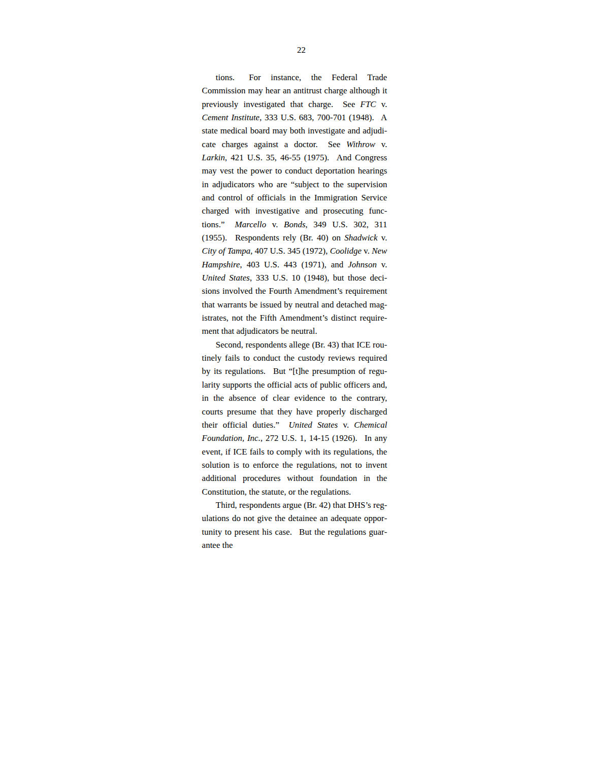22
tions.  For instance, the Federal Trade Commission may hear an antitrust charge although it previously investigated that charge.  See FTC v. Cement Institute, 333 U.S. 683, 700-701 (1948).  A state medical board may both investigate and adjudicate charges against a doctor.  See Withrow v. Larkin, 421 U.S. 35, 46-55 (1975).  And Congress may vest the power to conduct deportation hearings in adjudicators who are “subject to the supervision and control of officials in the Immigration Service charged with investigative and prosecuting functions.”  Marcello v. Bonds, 349 U.S. 302, 311 (1955).  Respondents rely (Br. 40) on Shadwick v. City of Tampa, 407 U.S. 345 (1972), Coolidge v. New Hampshire, 403 U.S. 443 (1971), and Johnson v. United States, 333 U.S. 10 (1948), but those decisions involved the Fourth Amendment’s requirement that warrants be issued by neutral and detached magistrates, not the Fifth Amendment’s distinct requirement that adjudicators be neutral.
Second, respondents allege (Br. 43) that ICE routinely fails to conduct the custody reviews required by its regulations.  But “[t]he presumption of regularity supports the official acts of public officers and, in the absence of clear evidence to the contrary, courts presume that they have properly discharged their official duties.”  United States v. Chemical Foundation, Inc., 272 U.S. 1, 14-15 (1926).  In any event, if ICE fails to comply with its regulations, the solution is to enforce the regulations, not to invent additional procedures without foundation in the Constitution, the statute, or the regulations.
Third, respondents argue (Br. 42) that DHS’s regulations do not give the detainee an adequate opportunity to present his case.  But the regulations guarantee the